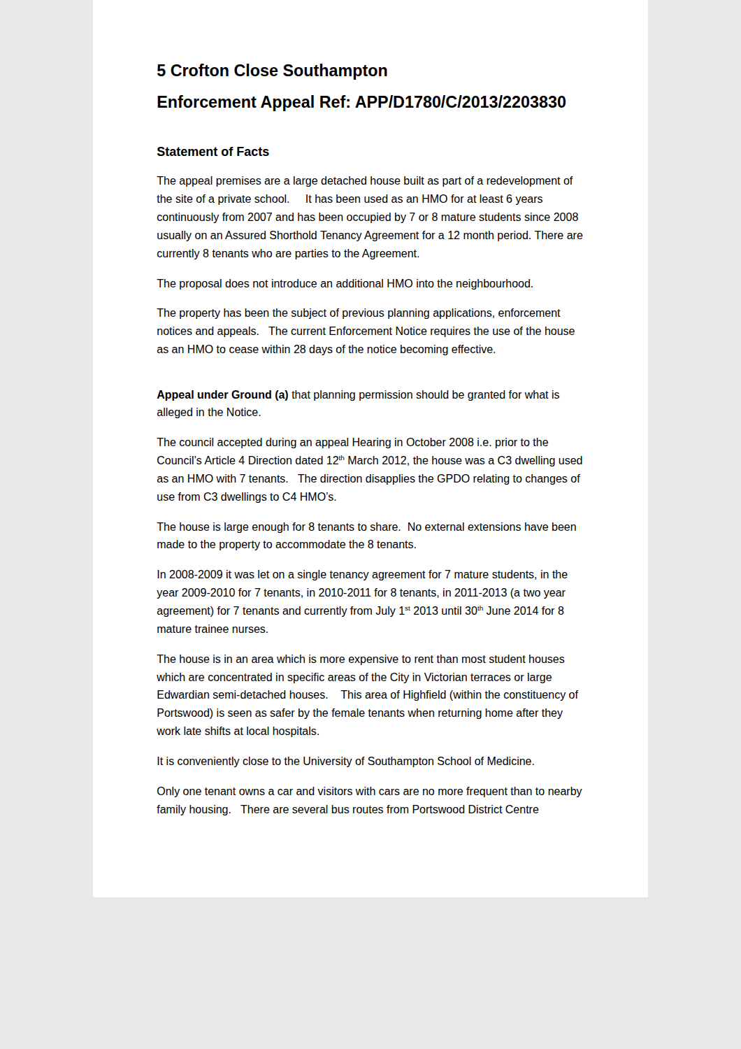5 Crofton Close Southampton
Enforcement Appeal Ref: APP/D1780/C/2013/2203830
Statement of Facts
The appeal premises are a large detached house built as part of a redevelopment of the site of a private school. It has been used as an HMO for at least 6 years continuously from 2007 and has been occupied by 7 or 8 mature students since 2008 usually on an Assured Shorthold Tenancy Agreement for a 12 month period. There are currently 8 tenants who are parties to the Agreement.
The proposal does not introduce an additional HMO into the neighbourhood.
The property has been the subject of previous planning applications, enforcement notices and appeals. The current Enforcement Notice requires the use of the house as an HMO to cease within 28 days of the notice becoming effective.
Appeal under Ground (a) that planning permission should be granted for what is alleged in the Notice.
The council accepted during an appeal Hearing in October 2008 i.e. prior to the Council’s Article 4 Direction dated 12th March 2012, the house was a C3 dwelling used as an HMO with 7 tenants. The direction disapplies the GPDO relating to changes of use from C3 dwellings to C4 HMO’s.
The house is large enough for 8 tenants to share. No external extensions have been made to the property to accommodate the 8 tenants.
In 2008-2009 it was let on a single tenancy agreement for 7 mature students, in the year 2009-2010 for 7 tenants, in 2010-2011 for 8 tenants, in 2011-2013 (a two year agreement) for 7 tenants and currently from July 1st 2013 until 30th June 2014 for 8 mature trainee nurses.
The house is in an area which is more expensive to rent than most student houses which are concentrated in specific areas of the City in Victorian terraces or large Edwardian semi-detached houses. This area of Highfield (within the constituency of Portswood) is seen as safer by the female tenants when returning home after they work late shifts at local hospitals.
It is conveniently close to the University of Southampton School of Medicine.
Only one tenant owns a car and visitors with cars are no more frequent than to nearby family housing. There are several bus routes from Portswood District Centre